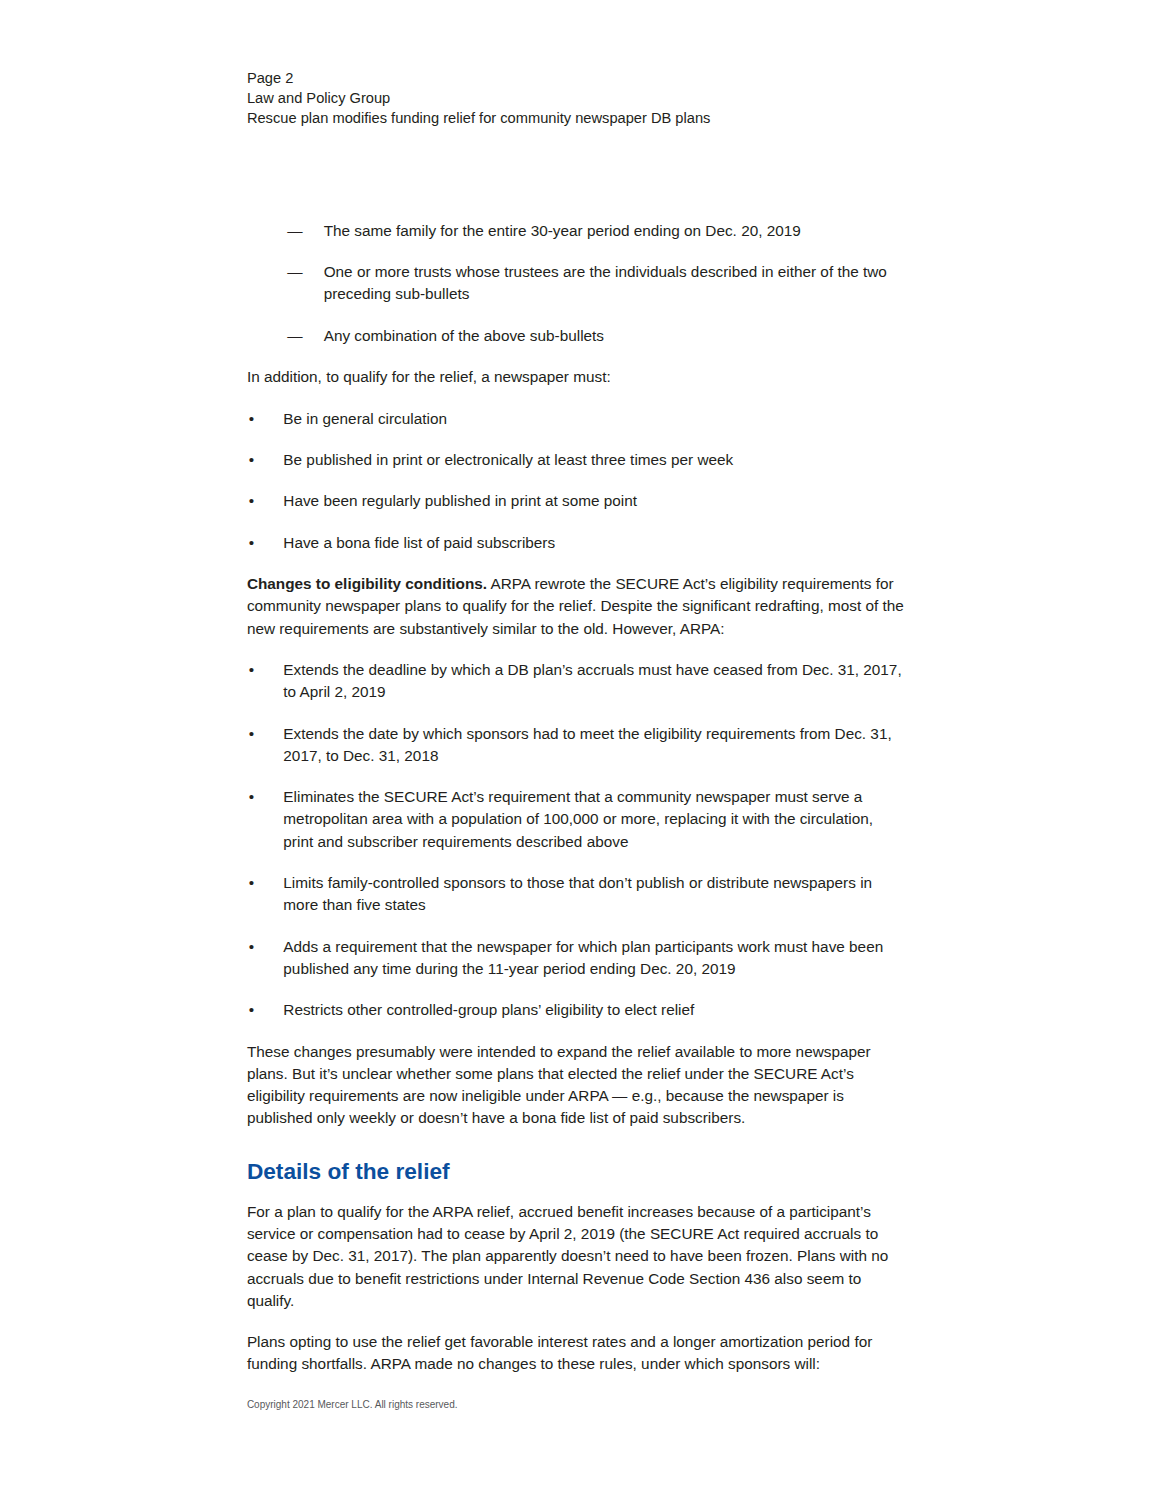Page 2
Law and Policy Group
Rescue plan modifies funding relief for community newspaper DB plans
The same family for the entire 30-year period ending on Dec. 20, 2019
One or more trusts whose trustees are the individuals described in either of the two preceding sub-bullets
Any combination of the above sub-bullets
In addition, to qualify for the relief, a newspaper must:
Be in general circulation
Be published in print or electronically at least three times per week
Have been regularly published in print at some point
Have a bona fide list of paid subscribers
Changes to eligibility conditions. ARPA rewrote the SECURE Act’s eligibility requirements for community newspaper plans to qualify for the relief. Despite the significant redrafting, most of the new requirements are substantively similar to the old. However, ARPA:
Extends the deadline by which a DB plan’s accruals must have ceased from Dec. 31, 2017, to April 2, 2019
Extends the date by which sponsors had to meet the eligibility requirements from Dec. 31, 2017, to Dec. 31, 2018
Eliminates the SECURE Act’s requirement that a community newspaper must serve a metropolitan area with a population of 100,000 or more, replacing it with the circulation, print and subscriber requirements described above
Limits family-controlled sponsors to those that don’t publish or distribute newspapers in more than five states
Adds a requirement that the newspaper for which plan participants work must have been published any time during the 11-year period ending Dec. 20, 2019
Restricts other controlled-group plans’ eligibility to elect relief
These changes presumably were intended to expand the relief available to more newspaper plans. But it’s unclear whether some plans that elected the relief under the SECURE Act’s eligibility requirements are now ineligible under ARPA — e.g., because the newspaper is published only weekly or doesn’t have a bona fide list of paid subscribers.
Details of the relief
For a plan to qualify for the ARPA relief, accrued benefit increases because of a participant’s service or compensation had to cease by April 2, 2019 (the SECURE Act required accruals to cease by Dec. 31, 2017). The plan apparently doesn’t need to have been frozen. Plans with no accruals due to benefit restrictions under Internal Revenue Code Section 436 also seem to qualify.
Plans opting to use the relief get favorable interest rates and a longer amortization period for funding shortfalls. ARPA made no changes to these rules, under which sponsors will:
Copyright 2021 Mercer LLC. All rights reserved.